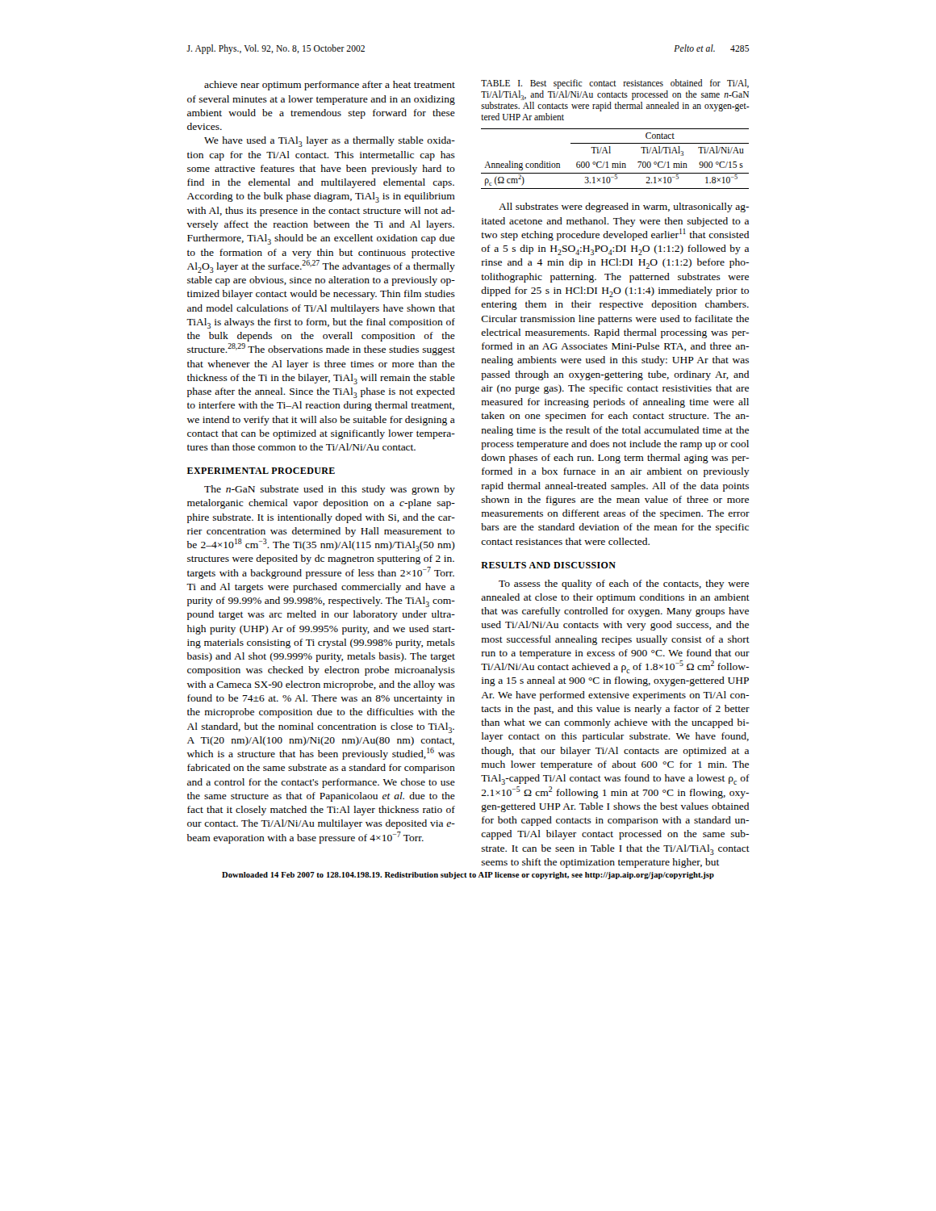J. Appl. Phys., Vol. 92, No. 8, 15 October 2002
Pelto et al. 4285
achieve near optimum performance after a heat treatment of several minutes at a lower temperature and in an oxidizing ambient would be a tremendous step forward for these devices.
We have used a TiAl3 layer as a thermally stable oxidation cap for the Ti/Al contact. This intermetallic cap has some attractive features that have been previously hard to find in the elemental and multilayered elemental caps. According to the bulk phase diagram, TiAl3 is in equilibrium with Al, thus its presence in the contact structure will not adversely affect the reaction between the Ti and Al layers. Furthermore, TiAl3 should be an excellent oxidation cap due to the formation of a very thin but continuous protective Al2O3 layer at the surface.26,27 The advantages of a thermally stable cap are obvious, since no alteration to a previously optimized bilayer contact would be necessary. Thin film studies and model calculations of Ti/Al multilayers have shown that TiAl3 is always the first to form, but the final composition of the bulk depends on the overall composition of the structure.28,29 The observations made in these studies suggest that whenever the Al layer is three times or more than the thickness of the Ti in the bilayer, TiAl3 will remain the stable phase after the anneal. Since the TiAl3 phase is not expected to interfere with the Ti–Al reaction during thermal treatment, we intend to verify that it will also be suitable for designing a contact that can be optimized at significantly lower temperatures than those common to the Ti/Al/Ni/Au contact.
EXPERIMENTAL PROCEDURE
The n-GaN substrate used in this study was grown by metalorganic chemical vapor deposition on a c-plane sapphire substrate. It is intentionally doped with Si, and the carrier concentration was determined by Hall measurement to be 2–4×1018 cm−3. The Ti(35 nm)/Al(115 nm)/TiAl3(50 nm) structures were deposited by dc magnetron sputtering of 2 in. targets with a background pressure of less than 2×10−7 Torr. Ti and Al targets were purchased commercially and have a purity of 99.99% and 99.998%, respectively. The TiAl3 compound target was arc melted in our laboratory under ultrahigh purity (UHP) Ar of 99.995% purity, and we used starting materials consisting of Ti crystal (99.998% purity, metals basis) and Al shot (99.999% purity, metals basis). The target composition was checked by electron probe microanalysis with a Cameca SX-90 electron microprobe, and the alloy was found to be 74±6 at. % Al. There was an 8% uncertainty in the microprobe composition due to the difficulties with the Al standard, but the nominal concentration is close to TiAl3. A Ti(20 nm)/Al(100 nm)/Ni(20 nm)/Au(80 nm) contact, which is a structure that has been previously studied,16 was fabricated on the same substrate as a standard for comparison and a control for the contact's performance. We chose to use the same structure as that of Papanicolaou et al. due to the fact that it closely matched the Ti:Al layer thickness ratio of our contact. The Ti/Al/Ni/Au multilayer was deposited via e-beam evaporation with a base pressure of 4×10−7 Torr.
TABLE I. Best specific contact resistances obtained for Ti/Al, Ti/Al/TiAl3, and Ti/Al/Ni/Au contacts processed on the same n-GaN substrates. All contacts were rapid thermal annealed in an oxygen-gettered UHP Ar ambient
| | Contact |
| | Ti/Al | Ti/Al/TiAl 3 | Ti/Al/Ni/Au |
| Annealing condition | 600 °C/1 min | 700 °C/1 min | 900 °C/15 s |
| ρ c (Ω cm 2 ) | 3.1×10 −5 | 2.1×10 −5 | 1.8×10 −5 |
All substrates were degreased in warm, ultrasonically agitated acetone and methanol. They were then subjected to a two step etching procedure developed earlier11 that consisted of a 5 s dip in H2SO4:H3PO4:DI H2O (1:1:2) followed by a rinse and a 4 min dip in HCl:DI H2O (1:1:2) before photolithographic patterning. The patterned substrates were dipped for 25 s in HCl:DI H2O (1:1:4) immediately prior to entering them in their respective deposition chambers. Circular transmission line patterns were used to facilitate the electrical measurements. Rapid thermal processing was performed in an AG Associates Mini-Pulse RTA, and three annealing ambients were used in this study: UHP Ar that was passed through an oxygen-gettering tube, ordinary Ar, and air (no purge gas). The specific contact resistivities that are measured for increasing periods of annealing time were all taken on one specimen for each contact structure. The annealing time is the result of the total accumulated time at the process temperature and does not include the ramp up or cool down phases of each run. Long term thermal aging was performed in a box furnace in an air ambient on previously rapid thermal anneal-treated samples. All of the data points shown in the figures are the mean value of three or more measurements on different areas of the specimen. The error bars are the standard deviation of the mean for the specific contact resistances that were collected.
RESULTS AND DISCUSSION
To assess the quality of each of the contacts, they were annealed at close to their optimum conditions in an ambient that was carefully controlled for oxygen. Many groups have used Ti/Al/Ni/Au contacts with very good success, and the most successful annealing recipes usually consist of a short run to a temperature in excess of 900 °C. We found that our Ti/Al/Ni/Au contact achieved a ρc of 1.8×10−5 Ω cm2 following a 15 s anneal at 900 °C in flowing, oxygen-gettered UHP Ar. We have performed extensive experiments on Ti/Al contacts in the past, and this value is nearly a factor of 2 better than what we can commonly achieve with the uncapped bilayer contact on this particular substrate. We have found, though, that our bilayer Ti/Al contacts are optimized at a much lower temperature of about 600 °C for 1 min. The TiAl3-capped Ti/Al contact was found to have a lowest ρc of 2.1×10−5 Ω cm2 following 1 min at 700 °C in flowing, oxygen-gettered UHP Ar. Table I shows the best values obtained for both capped contacts in comparison with a standard uncapped Ti/Al bilayer contact processed on the same substrate. It can be seen in Table I that the Ti/Al/TiAl3 contact seems to shift the optimization temperature higher, but
Downloaded 14 Feb 2007 to 128.104.198.19. Redistribution subject to AIP license or copyright, see http://jap.aip.org/jap/copyright.jsp